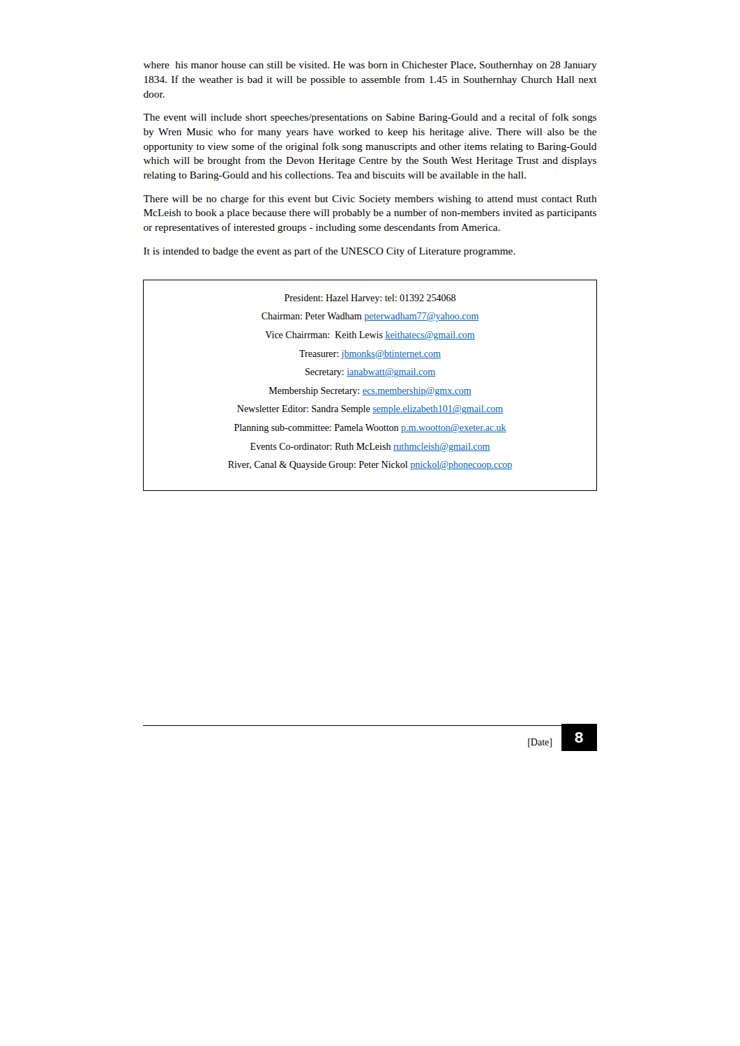where his manor house can still be visited. He was born in Chichester Place, Southernhay on 28 January 1834. If the weather is bad it will be possible to assemble from 1.45 in Southernhay Church Hall next door.
The event will include short speeches/presentations on Sabine Baring-Gould and a recital of folk songs by Wren Music who for many years have worked to keep his heritage alive. There will also be the opportunity to view some of the original folk song manuscripts and other items relating to Baring-Gould which will be brought from the Devon Heritage Centre by the South West Heritage Trust and displays relating to Baring-Gould and his collections. Tea and biscuits will be available in the hall.
There will be no charge for this event but Civic Society members wishing to attend must contact Ruth McLeish to book a place because there will probably be a number of non-members invited as participants or representatives of interested groups - including some descendants from America.
It is intended to badge the event as part of the UNESCO City of Literature programme.
President: Hazel Harvey: tel: 01392 254068
Chairman: Peter Wadham peterwadham77@yahoo.com
Vice Chairrman: Keith Lewis keithatecs@gmail.com
Treasurer: jbmonks@btinternet.com
Secretary: ianabwatt@gmail.com
Membership Secretary: ecs.membership@gmx.com
Newsletter Editor: Sandra Semple semple.elizabeth101@gmail.com
Planning sub-committee: Pamela Wootton p.m.wootton@exeter.ac.uk
Events Co-ordinator: Ruth McLeish ruthmcleish@gmail.com
River, Canal & Quayside Group: Peter Nickol pnickol@phonecoop.ccop
[Date]
8